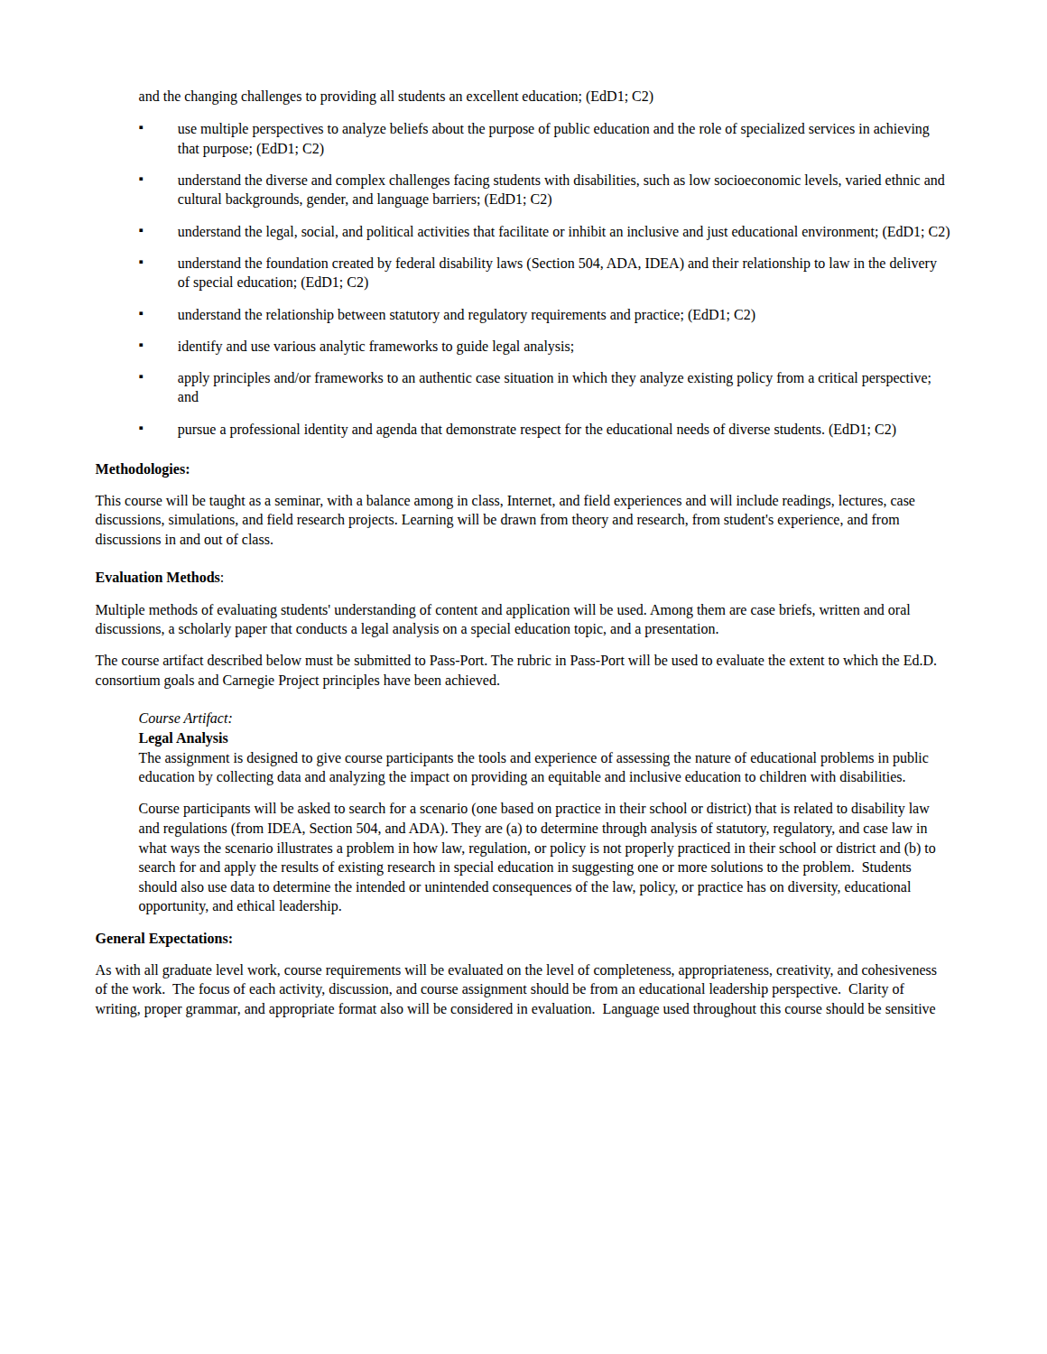and the changing challenges to providing all students an excellent education; (EdD1; C2)
use multiple perspectives to analyze beliefs about the purpose of public education and the role of specialized services in achieving that purpose; (EdD1; C2)
understand the diverse and complex challenges facing students with disabilities, such as low socioeconomic levels, varied ethnic and cultural backgrounds, gender, and language barriers; (EdD1; C2)
understand the legal, social, and political activities that facilitate or inhibit an inclusive and just educational environment; (EdD1; C2)
understand the foundation created by federal disability laws (Section 504, ADA, IDEA) and their relationship to law in the delivery of special education; (EdD1; C2)
understand the relationship between statutory and regulatory requirements and practice; (EdD1; C2)
identify and use various analytic frameworks to guide legal analysis;
apply principles and/or frameworks to an authentic case situation in which they analyze existing policy from a critical perspective; and
pursue a professional identity and agenda that demonstrate respect for the educational needs of diverse students. (EdD1; C2)
Methodologies:
This course will be taught as a seminar, with a balance among in class, Internet, and field experiences and will include readings, lectures, case discussions, simulations, and field research projects. Learning will be drawn from theory and research, from student's experience, and from discussions in and out of class.
Evaluation Methods
:
Multiple methods of evaluating students' understanding of content and application will be used. Among them are case briefs, written and oral discussions, a scholarly paper that conducts a legal analysis on a special education topic, and a presentation.
The course artifact described below must be submitted to Pass-Port. The rubric in Pass-Port will be used to evaluate the extent to which the Ed.D. consortium goals and Carnegie Project principles have been achieved.
Course Artifact:
Legal Analysis
The assignment is designed to give course participants the tools and experience of assessing the nature of educational problems in public education by collecting data and analyzing the impact on providing an equitable and inclusive education to children with disabilities.
Course participants will be asked to search for a scenario (one based on practice in their school or district) that is related to disability law and regulations (from IDEA, Section 504, and ADA). They are (a) to determine through analysis of statutory, regulatory, and case law in what ways the scenario illustrates a problem in how law, regulation, or policy is not properly practiced in their school or district and (b) to search for and apply the results of existing research in special education in suggesting one or more solutions to the problem. Students should also use data to determine the intended or unintended consequences of the law, policy, or practice has on diversity, educational opportunity, and ethical leadership.
General Expectations:
As with all graduate level work, course requirements will be evaluated on the level of completeness, appropriateness, creativity, and cohesiveness of the work. The focus of each activity, discussion, and course assignment should be from an educational leadership perspective. Clarity of writing, proper grammar, and appropriate format also will be considered in evaluation. Language used throughout this course should be sensitive